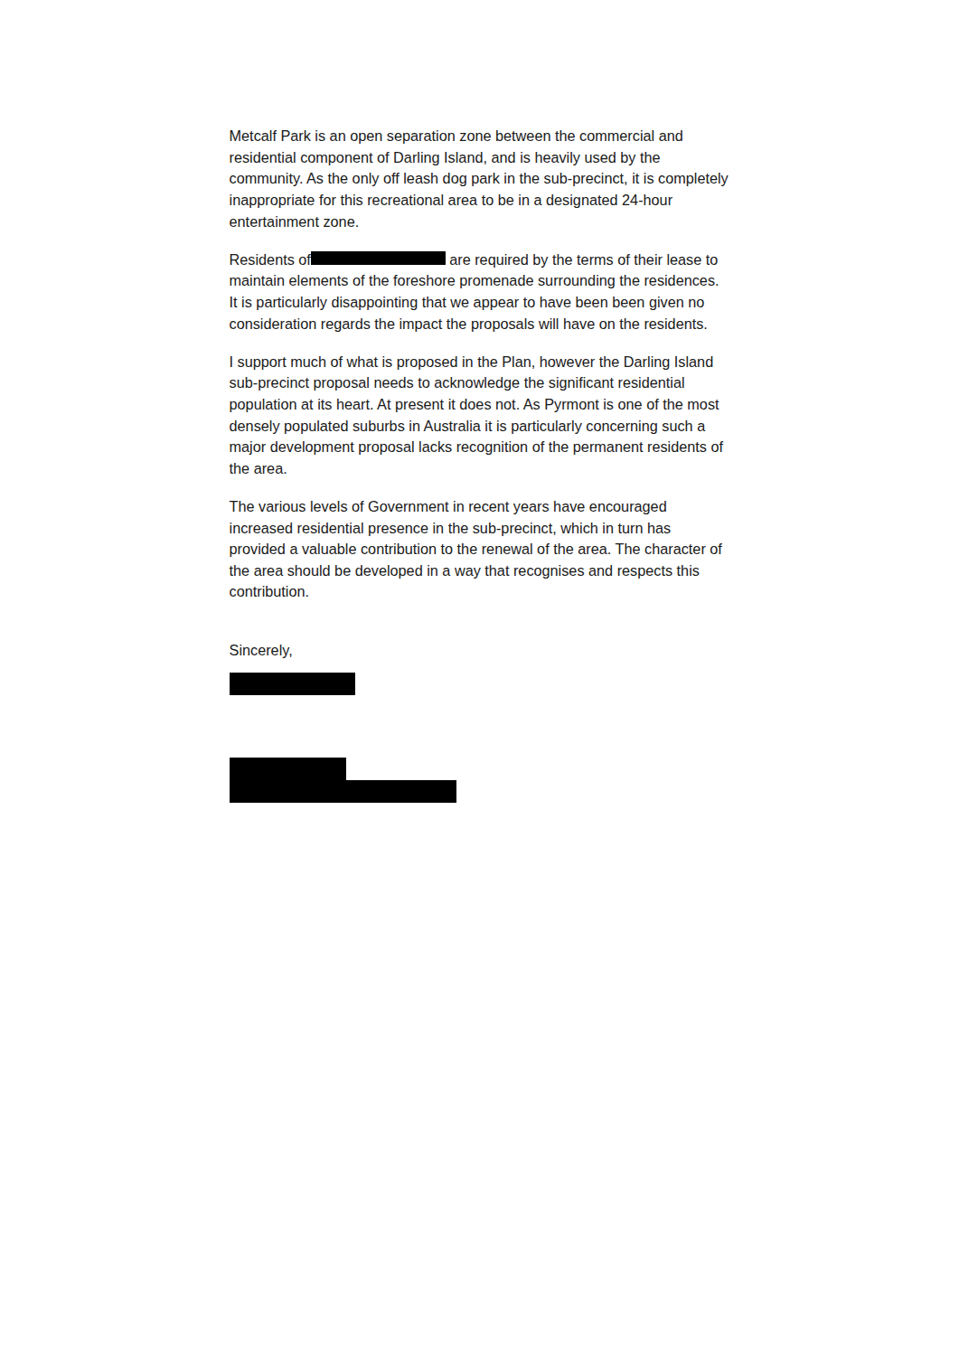Metcalf Park is an open separation zone between the commercial and residential component of Darling Island, and is heavily used by the community. As the only off leash dog park in the sub-precinct, it is completely inappropriate for this recreational area to be in a designated 24-hour entertainment zone.
Residents of are required by the terms of their lease to maintain elements of the foreshore promenade surrounding the residences. It is particularly disappointing that we appear to have been been given no consideration regards the impact the proposals will have on the residents.
I support much of what is proposed in the Plan, however the Darling Island sub-precinct proposal needs to acknowledge the significant residential population at its heart. At present it does not. As Pyrmont is one of the most densely populated suburbs in Australia it is particularly concerning such a major development proposal lacks recognition of the permanent residents of the area.
The various levels of Government in recent years have encouraged increased residential presence in the sub-precinct, which in turn has provided a valuable contribution to the renewal of the area. The character of the area should be developed in a way that recognises and respects this contribution.
Sincerely,